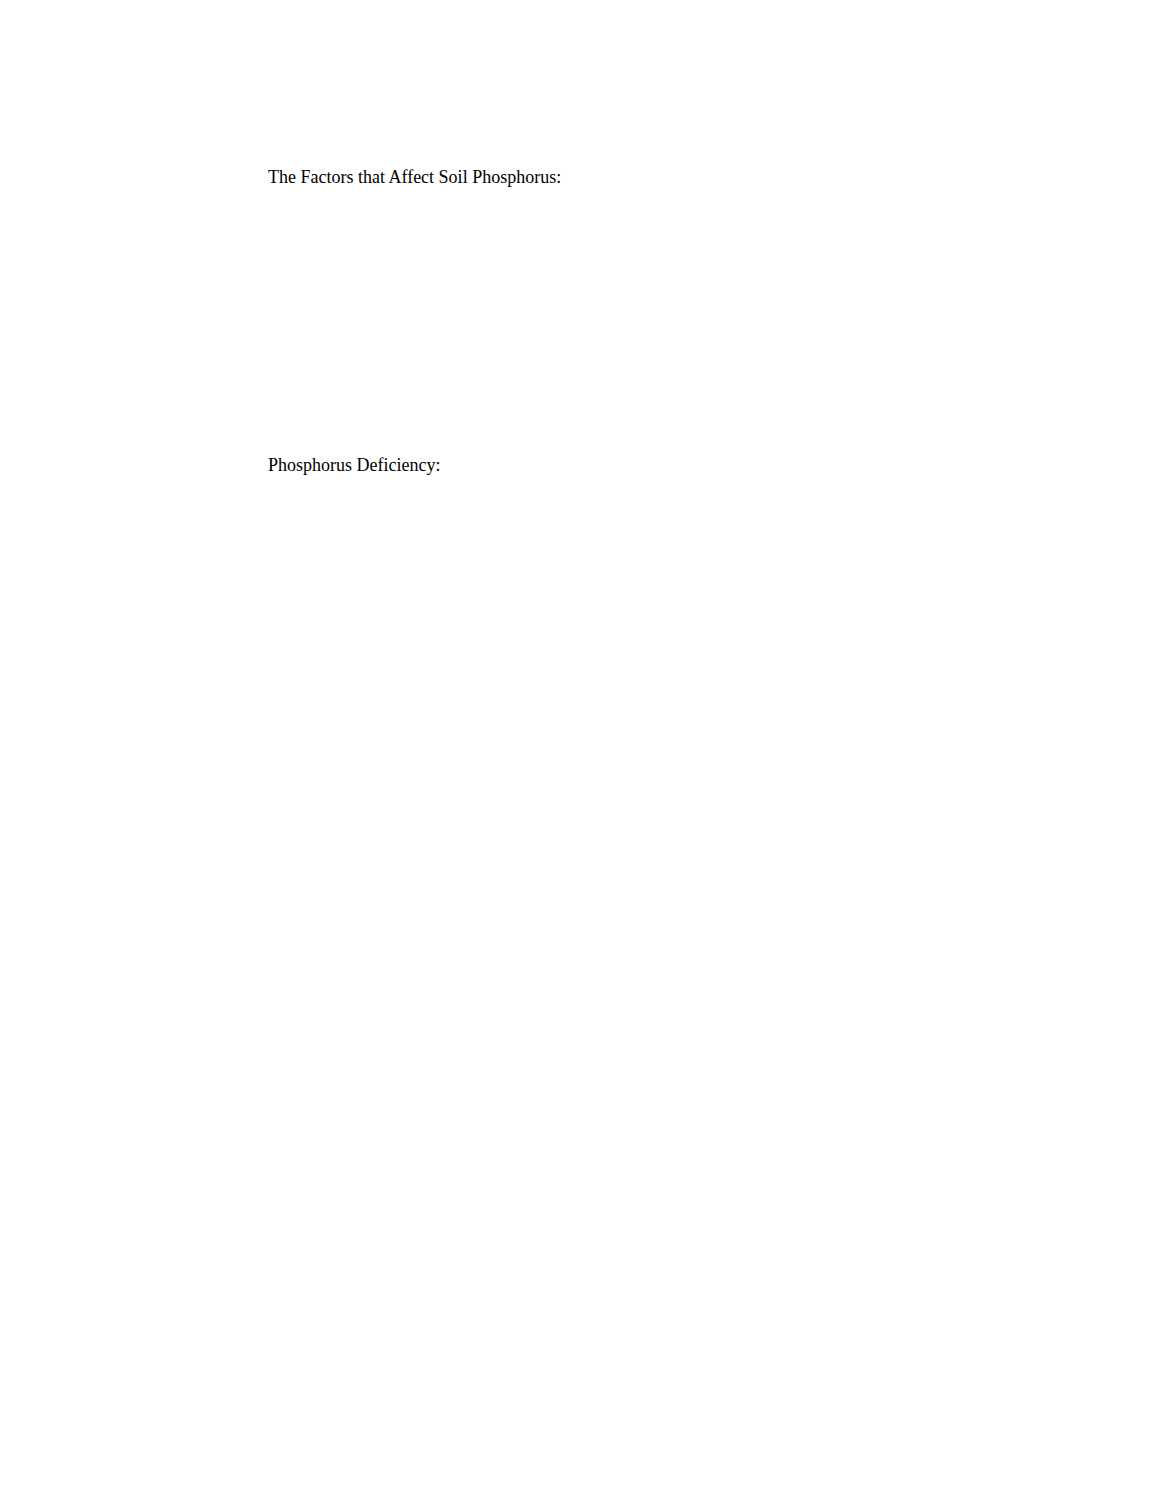The Factors that Affect Soil Phosphorus:
Phosphorus Deficiency: